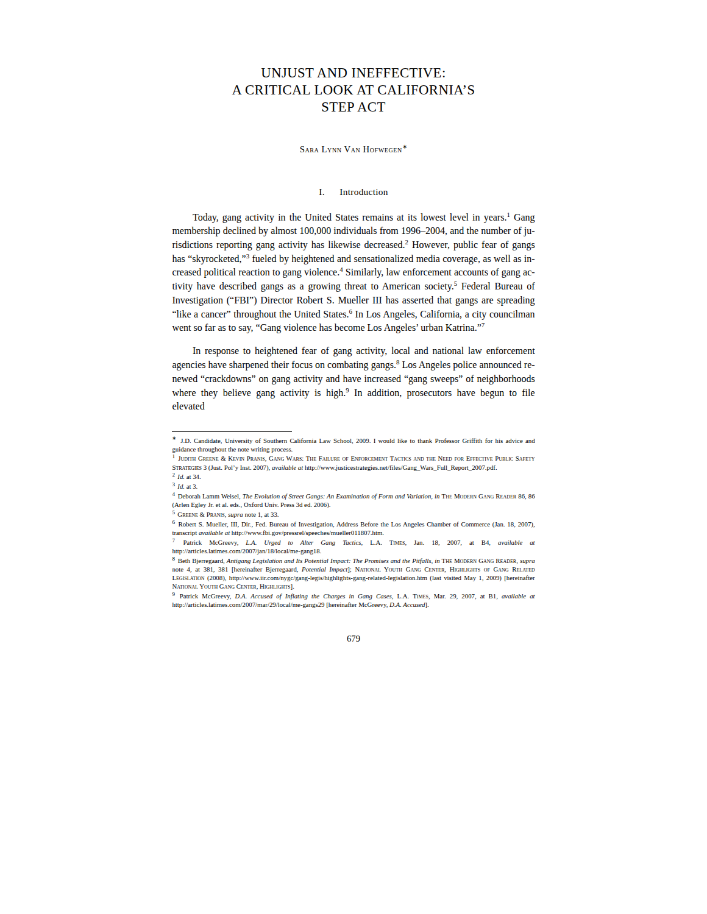Unjust and Ineffective:
A Critical Look at California’s
STEP Act
Sara Lynn Van Hofwegen∗
I. Introduction
Today, gang activity in the United States remains at its lowest level in years.1 Gang membership declined by almost 100,000 individuals from 1996–2004, and the number of jurisdictions reporting gang activity has likewise decreased.2 However, public fear of gangs has “skyrocketed,”3 fueled by heightened and sensationalized media coverage, as well as increased political reaction to gang violence.4 Similarly, law enforcement accounts of gang activity have described gangs as a growing threat to American society.5 Federal Bureau of Investigation (“FBI”) Director Robert S. Mueller III has asserted that gangs are spreading “like a cancer” throughout the United States.6 In Los Angeles, California, a city councilman went so far as to say, “Gang violence has become Los Angeles’ urban Katrina.”7
In response to heightened fear of gang activity, local and national law enforcement agencies have sharpened their focus on combating gangs.8 Los Angeles police announced renewed “crackdowns” on gang activity and have increased “gang sweeps” of neighborhoods where they believe gang activity is high.9 In addition, prosecutors have begun to file elevated
∗ J.D. Candidate, University of Southern California Law School, 2009. I would like to thank Professor Griffith for his advice and guidance throughout the note writing process.
1 Judith Greene & Kevin Pranis, Gang Wars: The Failure of Enforcement Tactics and the Need for Effective Public Safety Strategies 3 (Just. Pol’y Inst. 2007), available at http://www.justicestrategies.net/files/Gang_Wars_Full_Report_2007.pdf.
2 Id. at 34.
3 Id. at 3.
4 Deborah Lamm Weisel, The Evolution of Street Gangs: An Examination of Form and Variation, in The Modern Gang Reader 86, 86 (Arlen Egley Jr. et al. eds., Oxford Univ. Press 3d ed. 2006).
5 Greene & Pranis, supra note 1, at 33.
6 Robert S. Mueller, III, Dir., Fed. Bureau of Investigation, Address Before the Los Angeles Chamber of Commerce (Jan. 18, 2007), transcript available at http://www.fbi.gov/pressrel/speeches/mueller011807.htm.
7 Patrick McGreevy, L.A. Urged to Alter Gang Tactics, L.A. Times, Jan. 18, 2007, at B4, available at http://articles.latimes.com/2007/jan/18/local/me-gang18.
8 Beth Bjerregaard, Antigang Legislation and Its Potential Impact: The Promises and the Pitfalls, in The Modern Gang Reader, supra note 4, at 381, 381 [hereinafter Bjerregaard, Potential Impact]; National Youth Gang Center, Highlights of Gang Related Legislation (2008), http://www.iir.com/nygc/gang-legis/highlights-gang-related-legislation.htm (last visited May 1, 2009) [hereinafter National Youth Gang Center, Highlights].
9 Patrick McGreevy, D.A. Accused of Inflating the Charges in Gang Cases, L.A. Times, Mar. 29, 2007, at B1, available at http://articles.latimes.com/2007/mar/29/local/me-gangs29 [hereinafter McGreevy, D.A. Accused].
679